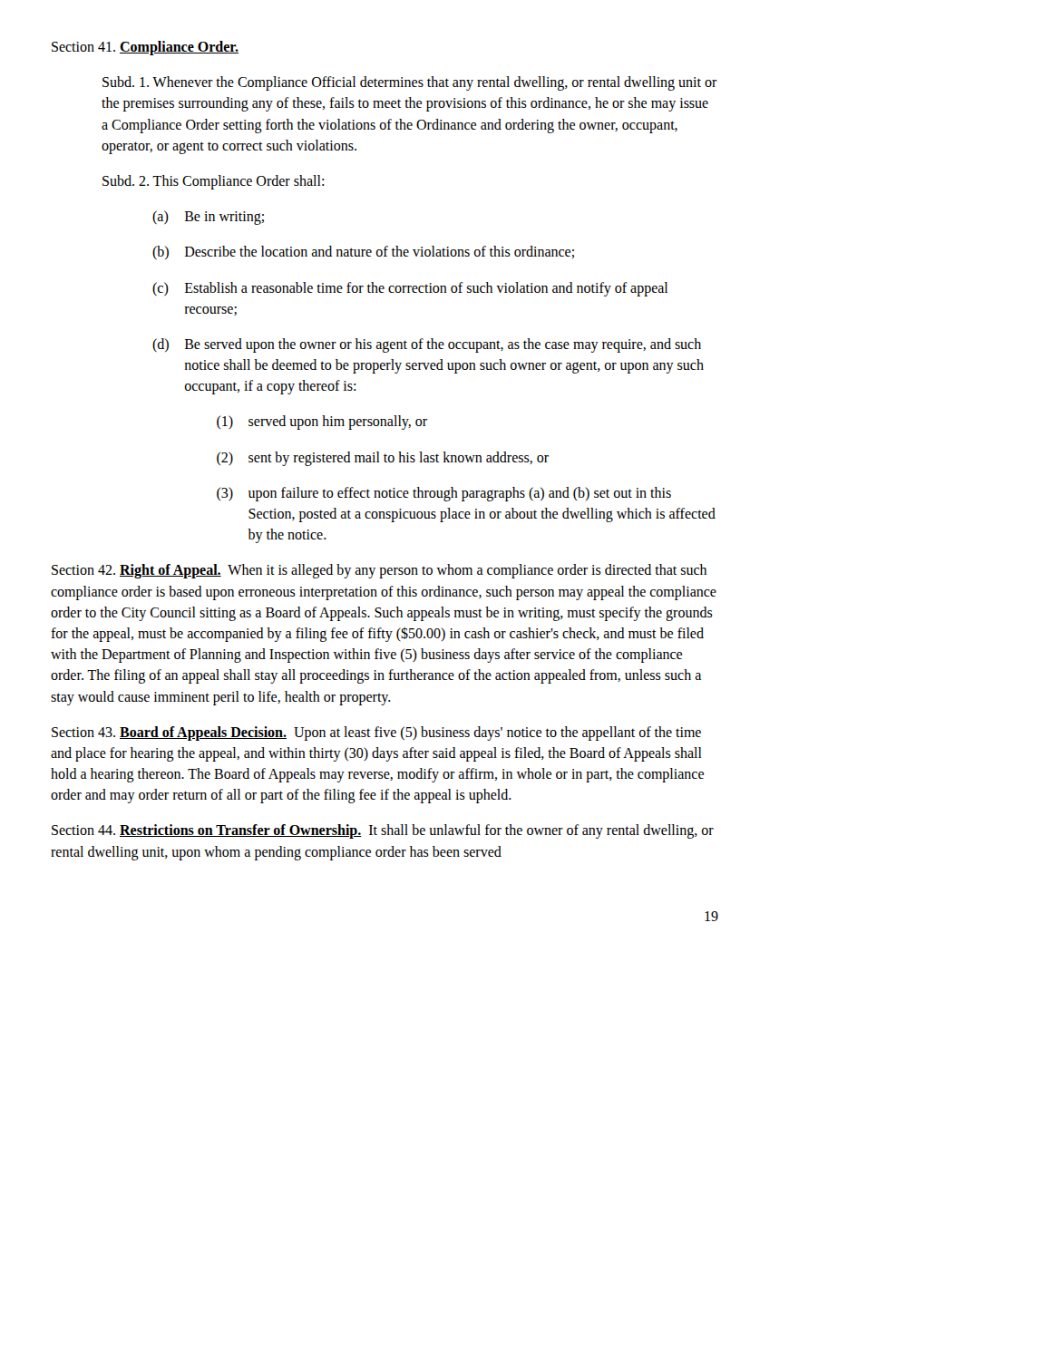Section 41. Compliance Order.
Subd. 1. Whenever the Compliance Official determines that any rental dwelling, or rental dwelling unit or the premises surrounding any of these, fails to meet the provisions of this ordinance, he or she may issue a Compliance Order setting forth the violations of the Ordinance and ordering the owner, occupant, operator, or agent to correct such violations.
Subd. 2. This Compliance Order shall:
(a) Be in writing;
(b) Describe the location and nature of the violations of this ordinance;
(c) Establish a reasonable time for the correction of such violation and notify of appeal recourse;
(d) Be served upon the owner or his agent of the occupant, as the case may require, and such notice shall be deemed to be properly served upon such owner or agent, or upon any such occupant, if a copy thereof is:
(1) served upon him personally, or
(2) sent by registered mail to his last known address, or
(3) upon failure to effect notice through paragraphs (a) and (b) set out in this Section, posted at a conspicuous place in or about the dwelling which is affected by the notice.
Section 42. Right of Appeal. When it is alleged by any person to whom a compliance order is directed that such compliance order is based upon erroneous interpretation of this ordinance, such person may appeal the compliance order to the City Council sitting as a Board of Appeals. Such appeals must be in writing, must specify the grounds for the appeal, must be accompanied by a filing fee of fifty ($50.00) in cash or cashier's check, and must be filed with the Department of Planning and Inspection within five (5) business days after service of the compliance order. The filing of an appeal shall stay all proceedings in furtherance of the action appealed from, unless such a stay would cause imminent peril to life, health or property.
Section 43. Board of Appeals Decision. Upon at least five (5) business days' notice to the appellant of the time and place for hearing the appeal, and within thirty (30) days after said appeal is filed, the Board of Appeals shall hold a hearing thereon. The Board of Appeals may reverse, modify or affirm, in whole or in part, the compliance order and may order return of all or part of the filing fee if the appeal is upheld.
Section 44. Restrictions on Transfer of Ownership. It shall be unlawful for the owner of any rental dwelling, or rental dwelling unit, upon whom a pending compliance order has been served
19